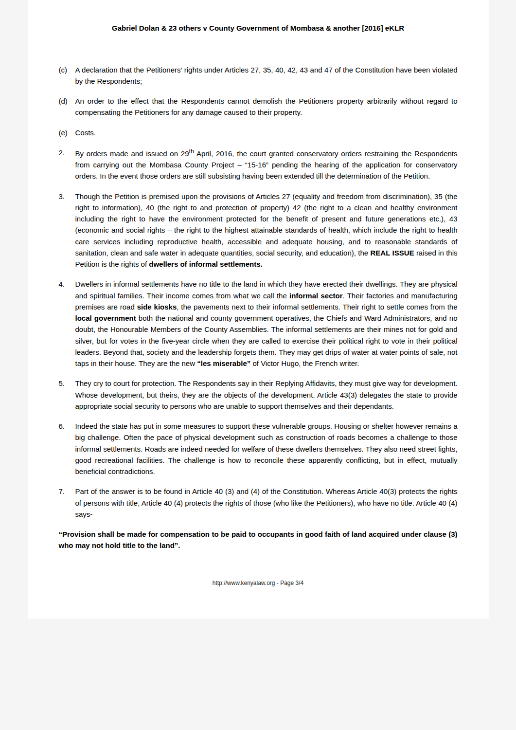Gabriel Dolan & 23 others v County Government of Mombasa & another [2016] eKLR
(c) A declaration that the Petitioners’ rights under Articles 27, 35, 40, 42, 43 and 47 of the Constitution have been violated by the Respondents;
(d) An order to the effect that the Respondents cannot demolish the Petitioners property arbitrarily without regard to compensating the Petitioners for any damage caused to their property.
(e) Costs.
2. By orders made and issued on 29th April, 2016, the court granted conservatory orders restraining the Respondents from carrying out the Mombasa County Project – “15-16” pending the hearing of the application for conservatory orders. In the event those orders are still subsisting having been extended till the determination of the Petition.
3. Though the Petition is premised upon the provisions of Articles 27 (equality and freedom from discrimination), 35 (the right to information), 40 (the right to and protection of property) 42 (the right to a clean and healthy environment including the right to have the environment protected for the benefit of present and future generations etc.), 43 (economic and social rights – the right to the highest attainable standards of health, which include the right to health care services including reproductive health, accessible and adequate housing, and to reasonable standards of sanitation, clean and safe water in adequate quantities, social security, and education), the REAL ISSUE raised in this Petition is the rights of dwellers of informal settlements.
4. Dwellers in informal settlements have no title to the land in which they have erected their dwellings. They are physical and spiritual families. Their income comes from what we call the informal sector. Their factories and manufacturing premises are road side kiosks, the pavements next to their informal settlements. Their right to settle comes from the local government both the national and county government operatives, the Chiefs and Ward Administrators, and no doubt, the Honourable Members of the County Assemblies. The informal settlements are their mines not for gold and silver, but for votes in the five-year circle when they are called to exercise their political right to vote in their political leaders. Beyond that, society and the leadership forgets them. They may get drips of water at water points of sale, not taps in their house. They are the new “les miserable” of Victor Hugo, the French writer.
5. They cry to court for protection. The Respondents say in their Replying Affidavits, they must give way for development. Whose development, but theirs, they are the objects of the development. Article 43(3) delegates the state to provide appropriate social security to persons who are unable to support themselves and their dependants.
6. Indeed the state has put in some measures to support these vulnerable groups. Housing or shelter however remains a big challenge. Often the pace of physical development such as construction of roads becomes a challenge to those informal settlements. Roads are indeed needed for welfare of these dwellers themselves. They also need street lights, good recreational facilities. The challenge is how to reconcile these apparently conflicting, but in effect, mutually beneficial contradictions.
7. Part of the answer is to be found in Article 40 (3) and (4) of the Constitution. Whereas Article 40(3) protects the rights of persons with title, Article 40 (4) protects the rights of those (who like the Petitioners), who have no title. Article 40 (4) says-
“Provision shall be made for compensation to be paid to occupants in good faith of land acquired under clause (3) who may not hold title to the land”.
http://www.kenyalaw.org - Page 3/4